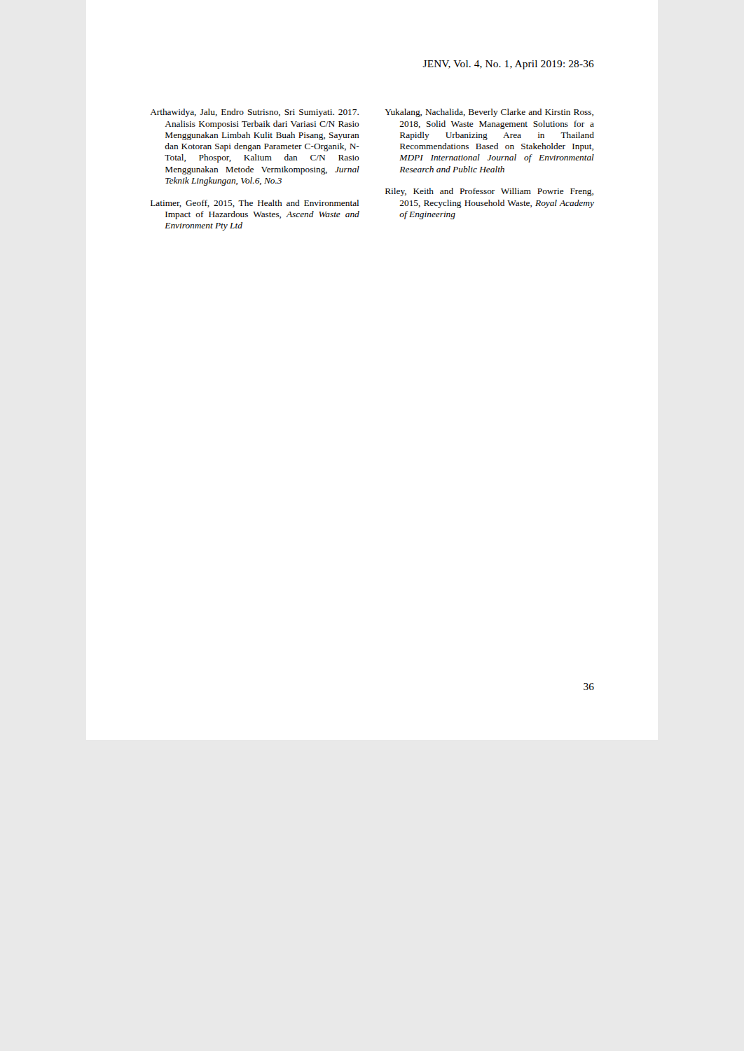JENV, Vol. 4, No. 1, April 2019: 28-36
Arthawidya, Jalu, Endro Sutrisno, Sri Sumiyati. 2017. Analisis Komposisi Terbaik dari Variasi C/N Rasio Menggunakan Limbah Kulit Buah Pisang, Sayuran dan Kotoran Sapi dengan Parameter C-Organik, N-Total, Phospor, Kalium dan C/N Rasio Menggunakan Metode Vermikomposing, Jurnal Teknik Lingkungan, Vol.6, No.3
Latimer, Geoff, 2015, The Health and Environmental Impact of Hazardous Wastes, Ascend Waste and Environment Pty Ltd
Yukalang, Nachalida, Beverly Clarke and Kirstin Ross, 2018, Solid Waste Management Solutions for a Rapidly Urbanizing Area in Thailand Recommendations Based on Stakeholder Input, MDPI International Journal of Environmental Research and Public Health
Riley, Keith and Professor William Powrie Freng, 2015, Recycling Household Waste, Royal Academy of Engineering
36